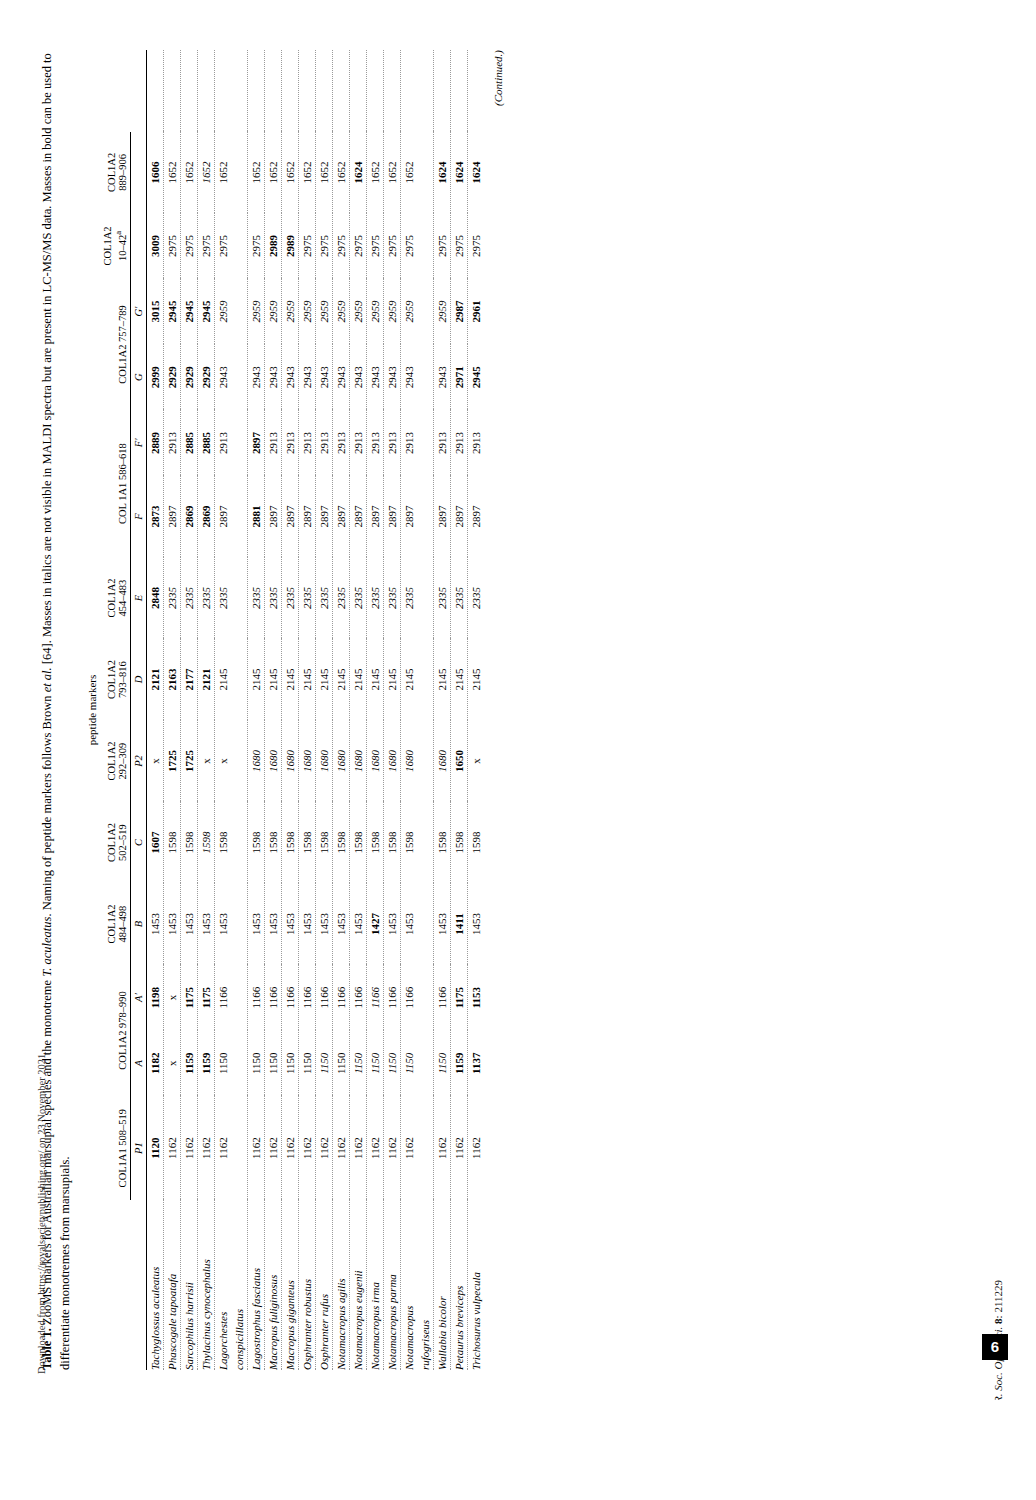Downloaded from https://royalsocietypublishing.org/ on 23 November 2021
Table 1. ZooMS markers for Australian marsupial species and the monotreme T. aculeatus. Naming of peptide markers follows Brown et al. [64]. Masses in italics are not visible in MALDI spectra but are present in LC-MS/MS data. Masses in bold can be used to differentiate monotremes from marsupials.
| peptide markers |
| --- |
| | COL1A1 508–519 | COL1A2 978–990 | COL1A2 484–498 | COL1A2 502–519 | COL1A2 292–309 | COL1A2 793–816 | COL1A2 454–483 | COL 1A1 586–618 | COL1A2 757–789 | COL1A2 10–42 a | COL1A2 889–906 | |
| | P1 | A | A′ | B | C | P2 | D | E | F | F′ | G | G′ | | | |
| Tachyglossus aculeatus | 1120 | 1182 | 1198 | 1453 | 1607 | x | 2121 | 2848 | 2873 | 2889 | 2999 | 3015 | 3009 | 1606 | |
| Phascogale tapoatafa | 1162 | x | x | 1453 | 1598 | 1725 | 2163 | 2335 | 2897 | 2913 | 2929 | 2945 | 2975 | 1652 | |
| Sarcophilus harrisii | 1162 | 1159 | 1175 | 1453 | 1598 | 1725 | 2177 | 2335 | 2869 | 2885 | 2929 | 2945 | 2975 | 1652 | |
| Thylacinus cynocephalus | 1162 | 1159 | 1175 | 1453 | 1598 | x | 2121 | 2335 | 2869 | 2885 | 2929 | 2945 | 2975 | 1652 | |
| Lagorchestes | 1162 | 1150 | 1166 | 1453 | 1598 | x | 2145 | 2335 | 2897 | 2913 | 2943 | 2959 | 2975 | 1652 | |
| conspicillatus | | | | | | | | | | | | | | | |
| Lagostrophus fasciatus | 1162 | 1150 | 1166 | 1453 | 1598 | 1680 | 2145 | 2335 | 2881 | 2897 | 2943 | 2959 | 2975 | 1652 | |
| Macropus fuliginosus | 1162 | 1150 | 1166 | 1453 | 1598 | 1680 | 2145 | 2335 | 2897 | 2913 | 2943 | 2959 | 2989 | 1652 | |
| Macropus giganteus | 1162 | 1150 | 1166 | 1453 | 1598 | 1680 | 2145 | 2335 | 2897 | 2913 | 2943 | 2959 | 2989 | 1652 | |
| Osphranter robustus | 1162 | 1150 | 1166 | 1453 | 1598 | 1680 | 2145 | 2335 | 2897 | 2913 | 2943 | 2959 | 2975 | 1652 | |
| Osphranter rufus | 1162 | 1150 | 1166 | 1453 | 1598 | 1680 | 2145 | 2335 | 2897 | 2913 | 2943 | 2959 | 2975 | 1652 | |
| Notamacropus agilis | 1162 | 1150 | 1166 | 1453 | 1598 | 1680 | 2145 | 2335 | 2897 | 2913 | 2943 | 2959 | 2975 | 1652 | |
| Notamacropus eugenii | 1162 | 1150 | 1166 | 1453 | 1598 | 1680 | 2145 | 2335 | 2897 | 2913 | 2943 | 2959 | 2975 | 1624 | |
| Notamacropus irma | 1162 | 1150 | 1166 | 1427 | 1598 | 1680 | 2145 | 2335 | 2897 | 2913 | 2943 | 2959 | 2975 | 1652 | |
| Notamacropus parma | 1162 | 1150 | 1166 | 1453 | 1598 | 1680 | 2145 | 2335 | 2897 | 2913 | 2943 | 2959 | 2975 | 1652 | |
| Notamacropus | 1162 | 1150 | 1166 | 1453 | 1598 | 1680 | 2145 | 2335 | 2897 | 2913 | 2943 | 2959 | 2975 | 1652 | |
| rufogriseus | | | | | | | | | | | | | | | |
| Wallabia bicolor | 1162 | 1150 | 1166 | 1453 | 1598 | 1680 | 2145 | 2335 | 2897 | 2913 | 2943 | 2959 | 2975 | 1624 | |
| Petaurus breviceps | 1162 | 1159 | 1175 | 1411 | 1598 | 1650 | 2145 | 2335 | 2897 | 2913 | 2971 | 2987 | 2975 | 1624 | |
| Trichosurus vulpecula | 1162 | 1137 | 1153 | 1453 | 1598 | x | 2145 | 2335 | 2897 | 2913 | 2945 | 2961 | 2975 | 1624 | |
(Continued.)
royalsocietypublishing.org/journal/rsos R. Soc. Open Sci. 8: 211229
6